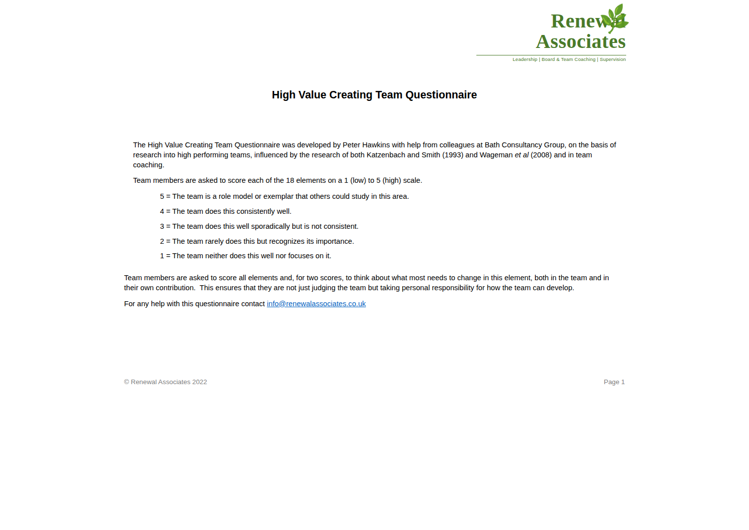🌿
RenewalAssociates
Leadership | Board & Team Coaching | Supervision
High Value Creating Team Questionnaire
The High Value Creating Team Questionnaire was developed by Peter Hawkins with help from colleagues at Bath Consultancy Group, on the basis of research into high performing teams, influenced by the research of both Katzenbach and Smith (1993) and Wageman et al (2008) and in team coaching.
Team members are asked to score each of the 18 elements on a 1 (low) to 5 (high) scale.
5 = The team is a role model or exemplar that others could study in this area.
4 = The team does this consistently well.
3 = The team does this well sporadically but is not consistent.
2 = The team rarely does this but recognizes its importance.
1 = The team neither does this well nor focuses on it.
Team members are asked to score all elements and, for two scores, to think about what most needs to change in this element, both in the team and in their own contribution. This ensures that they are not just judging the team but taking personal responsibility for how the team can develop.
For any help with this questionnaire contact info@renewalassociates.co.uk
© Renewal Associates 2022
Page 1